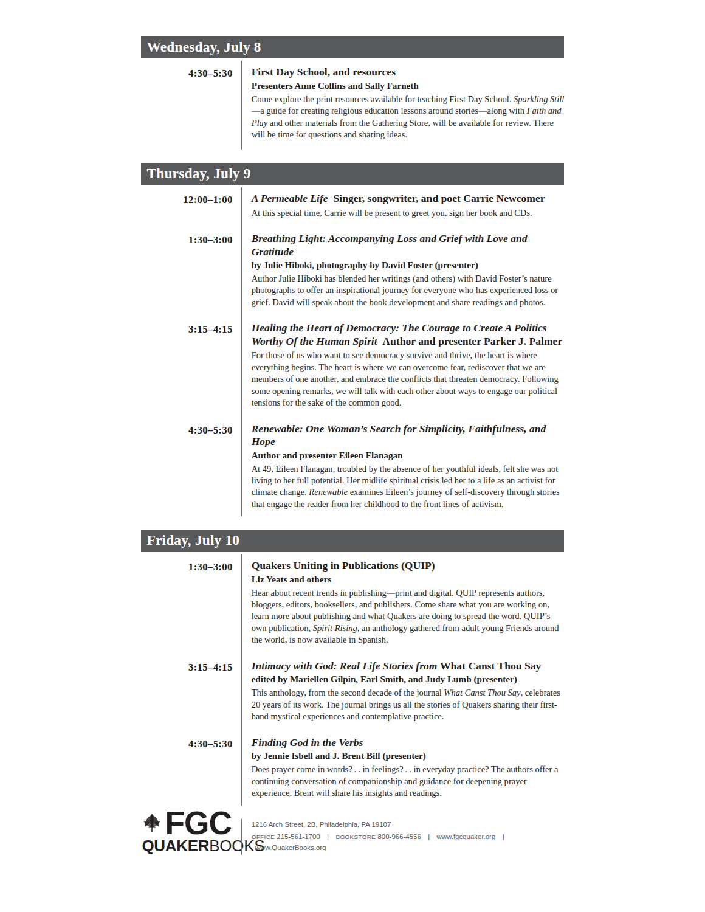Wednesday, July 8
4:30–5:30
First Day School, and resources
Presenters Anne Collins and Sally Farneth
Come explore the print resources available for teaching First Day School. Sparkling Still—a guide for creating religious education lessons around stories—along with Faith and Play and other materials from the Gathering Store, will be available for review. There will be time for questions and sharing ideas.
Thursday, July 9
12:00–1:00
A Permeable Life Singer, songwriter, and poet Carrie Newcomer
At this special time, Carrie will be present to greet you, sign her book and CDs.
1:30–3:00
Breathing Light: Accompanying Loss and Grief with Love and Gratitude
by Julie Hiboki, photography by David Foster (presenter)
Author Julie Hiboki has blended her writings (and others) with David Foster’s nature photographs to offer an inspirational journey for everyone who has experienced loss or grief. David will speak about the book development and share readings and photos.
3:15–4:15
Healing the Heart of Democracy: The Courage to Create A Politics Worthy Of the Human Spirit Author and presenter Parker J. Palmer
For those of us who want to see democracy survive and thrive, the heart is where everything begins. The heart is where we can overcome fear, rediscover that we are members of one another, and embrace the conflicts that threaten democracy. Following some opening remarks, we will talk with each other about ways to engage our political tensions for the sake of the common good.
4:30–5:30
Renewable: One Woman’s Search for Simplicity, Faithfulness, and Hope
Author and presenter Eileen Flanagan
At 49, Eileen Flanagan, troubled by the absence of her youthful ideals, felt she was not living to her full potential. Her midlife spiritual crisis led her to a life as an activist for climate change. Renewable examines Eileen’s journey of self-discovery through stories that engage the reader from her childhood to the front lines of activism.
Friday, July 10
1:30–3:00
Quakers Uniting in Publications (QUIP)
Liz Yeats and others
Hear about recent trends in publishing—print and digital. QUIP represents authors, bloggers, editors, booksellers, and publishers. Come share what you are working on, learn more about publishing and what Quakers are doing to spread the word. QUIP’s own publication, Spirit Rising, an anthology gathered from adult young Friends around the world, is now available in Spanish.
3:15–4:15
Intimacy with God: Real Life Stories from What Canst Thou Say
edited by Mariellen Gilpin, Earl Smith, and Judy Lumb (presenter)
This anthology, from the second decade of the journal What Canst Thou Say, celebrates 20 years of its work. The journal brings us all the stories of Quakers sharing their first-hand mystical experiences and contemplative practice.
4:30–5:30
Finding God in the Verbs
by Jennie Isbell and J. Brent Bill (presenter)
Does prayer come in words? . . in feelings? . . in everyday practice? The authors offer a continuing conversation of companionship and guidance for deepening prayer experience. Brent will share his insights and readings.
FGC
QUAKER BOOKS
1216 Arch Street, 2B, Philadelphia, PA 19107
OFFICE 215-561-1700 | BOOKSTORE 800-966-4556 | www.fgcquaker.org | www.QuakerBooks.org